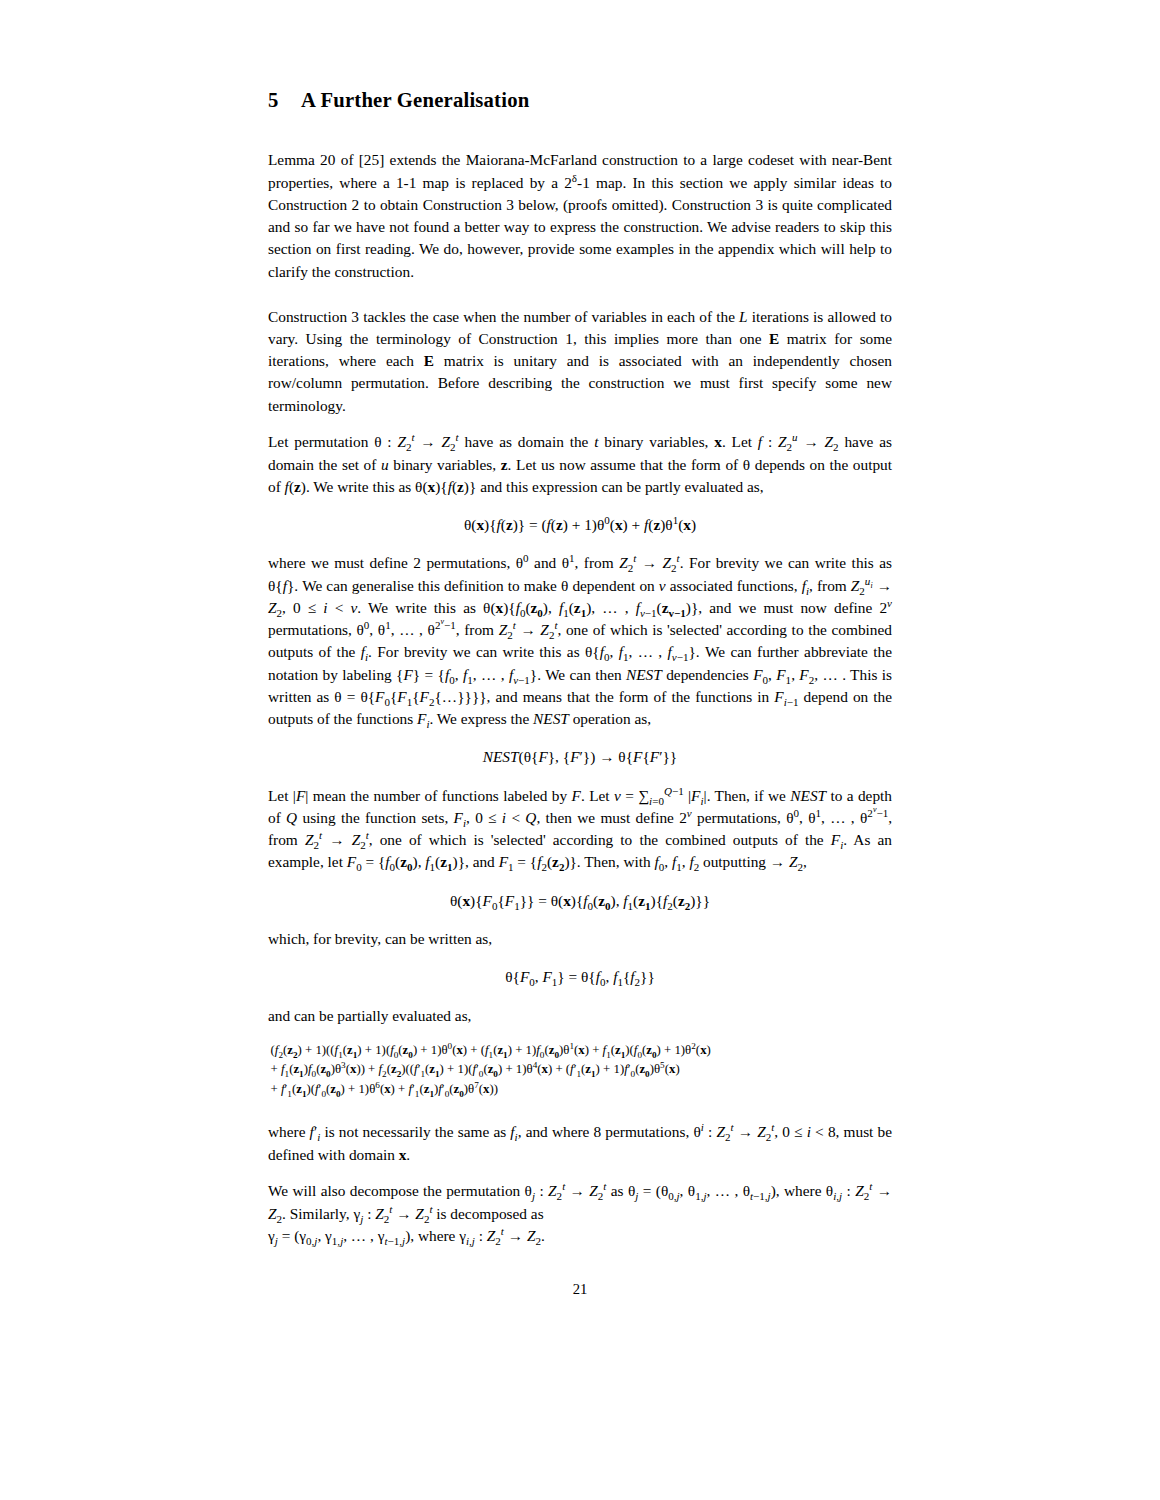5 A Further Generalisation
Lemma 20 of [25] extends the Maiorana-McFarland construction to a large codeset with near-Bent properties, where a 1-1 map is replaced by a 2δ-1 map. In this section we apply similar ideas to Construction 2 to obtain Construction 3 below, (proofs omitted). Construction 3 is quite complicated and so far we have not found a better way to express the construction. We advise readers to skip this section on first reading. We do, however, provide some examples in the appendix which will help to clarify the construction.
Construction 3 tackles the case when the number of variables in each of the L iterations is allowed to vary. Using the terminology of Construction 1, this implies more than one E matrix for some iterations, where each E matrix is unitary and is associated with an independently chosen row/column permutation. Before describing the construction we must first specify some new terminology.
Let permutation θ : Z2t → Z2t have as domain the t binary variables, x. Let f : Z2u → Z2 have as domain the set of u binary variables, z. Let us now assume that the form of θ depends on the output of f(z). We write this as θ(x){f(z)} and this expression can be partly evaluated as,
θ(x){f(z)} = (f(z) + 1)θ0(x) + f(z)θ1(x)
where we must define 2 permutations, θ0 and θ1, from Z2t → Z2t. For brevity we can write this as θ{f}. We can generalise this definition to make θ dependent on v associated functions, fi, from Z2ui → Z2, 0 ≤ i < v. We write this as θ(x){f0(z0), f1(z1), … , fv−1(zv−1)}, and we must now define 2v permutations, θ0, θ1, … , θ2v−1, from Z2t → Z2t, one of which is 'selected' according to the combined outputs of the fi. For brevity we can write this as θ{f0, f1, … , fv−1}. We can further abbreviate the notation by labeling {F} = {f0, f1, … , fv−1}. We can then NEST dependencies F0, F1, F2, … . This is written as θ = θ{F0{F1{F2{…}}}}, and means that the form of the functions in Fi−1 depend on the outputs of the functions Fi. We express the NEST operation as,
NEST(θ{F}, {F′}) → θ{F{F′}}
Let |F| mean the number of functions labeled by F. Let v = ∑i=0Q−1 |Fi|. Then, if we NEST to a depth of Q using the function sets, Fi, 0 ≤ i < Q, then we must define 2v permutations, θ0, θ1, … , θ2v−1, from Z2t → Z2t, one of which is 'selected' according to the combined outputs of the Fi. As an example, let F0 = {f0(z0), f1(z1)}, and F1 = {f2(z2)}. Then, with f0, f1, f2 outputting → Z2,
θ(x){F0{F1}} = θ(x){f0(z0), f1(z1){f2(z2)}}
which, for brevity, can be written as,
θ{F0, F1} = θ{f0, f1{f2}}
and can be partially evaluated as,
(f2(z2) + 1)((f1(z1) + 1)(f0(z0) + 1)θ0(x) + (f1(z1) + 1)f0(z0)θ1(x) + f1(z1)(f0(z0) + 1)θ2(x)
+ f1(z1)f0(z0)θ3(x)) + f2(z2)((f′1(z1) + 1)(f′0(z0) + 1)θ4(x) + (f′1(z1) + 1)f′0(z0)θ5(x)
+ f′1(z1)(f′0(z0) + 1)θ6(x) + f′1(z1)f′0(z0)θ7(x))
where f′i is not necessarily the same as fi, and where 8 permutations, θi : Z2t → Z2t, 0 ≤ i < 8, must be defined with domain x.
We will also decompose the permutation θj : Z2t → Z2t as θj = (θ0,j, θ1,j, … , θt−1,j), where θi,j : Z2t → Z2. Similarly, γj : Z2t → Z2t is decomposed as
γj = (γ0,j, γ1,j, … , γt−1,j), where γi,j : Z2t → Z2.
21